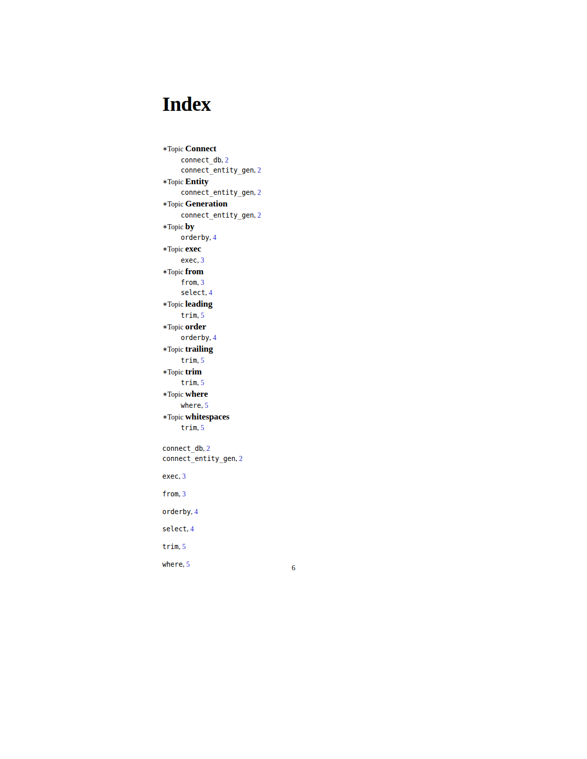Index
∗Topic Connect
connect_db, 2
connect_entity_gen, 2
∗Topic Entity
connect_entity_gen, 2
∗Topic Generation
connect_entity_gen, 2
∗Topic by
orderby, 4
∗Topic exec
exec, 3
∗Topic from
from, 3
select, 4
∗Topic leading
trim, 5
∗Topic order
orderby, 4
∗Topic trailing
trim, 5
∗Topic trim
trim, 5
∗Topic where
where, 5
∗Topic whitespaces
trim, 5
connect_db, 2
connect_entity_gen, 2
exec, 3
from, 3
orderby, 4
select, 4
trim, 5
where, 5
6